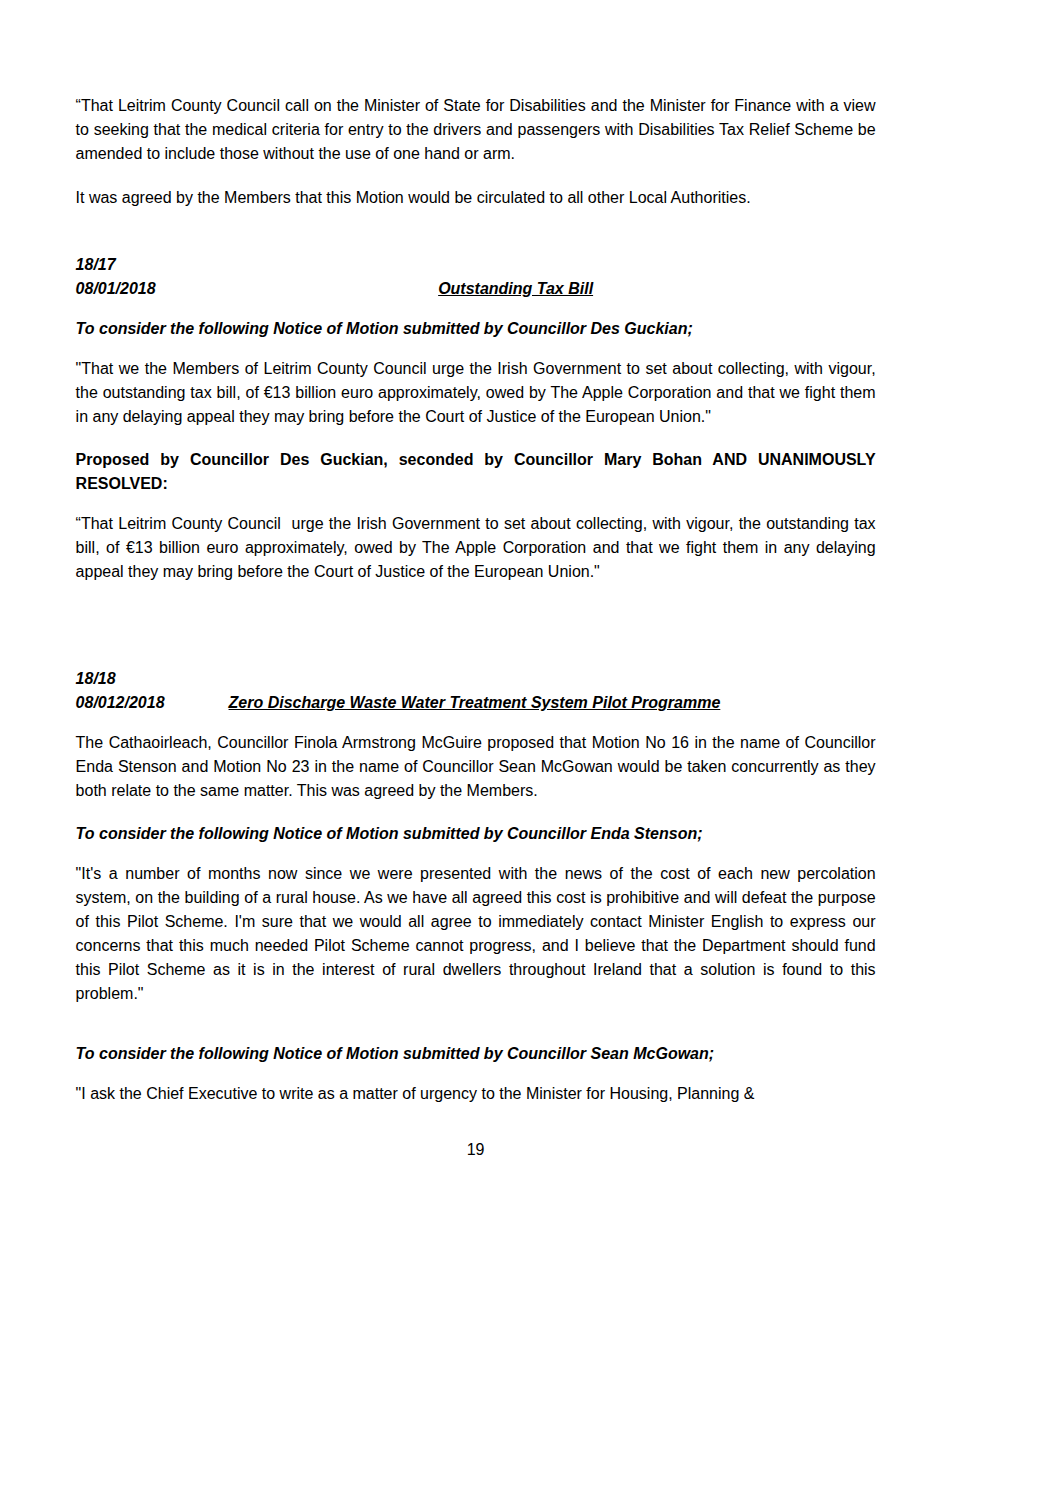“That Leitrim County Council call on the Minister of State for Disabilities and the Minister for Finance with a view to seeking that the medical criteria for entry to the drivers and passengers with Disabilities Tax Relief Scheme be amended to include those without the use of one hand or arm.
It was agreed by the Members that this Motion would be circulated to all other Local Authorities.
18/17
08/01/2018 Outstanding Tax Bill
To consider the following Notice of Motion submitted by Councillor Des Guckian;
"That we the Members of Leitrim County Council urge the Irish Government to set about collecting, with vigour, the outstanding tax bill, of €13 billion euro approximately, owed by The Apple Corporation and that we fight them in any delaying appeal they may bring before the Court of Justice of the European Union."
Proposed by Councillor Des Guckian, seconded by Councillor Mary Bohan AND UNANIMOUSLY RESOLVED:
“That Leitrim County Council urge the Irish Government to set about collecting, with vigour, the outstanding tax bill, of €13 billion euro approximately, owed by The Apple Corporation and that we fight them in any delaying appeal they may bring before the Court of Justice of the European Union."
18/18
08/012/2018 Zero Discharge Waste Water Treatment System Pilot Programme
The Cathaoirleach, Councillor Finola Armstrong McGuire proposed that Motion No 16 in the name of Councillor Enda Stenson and Motion No 23 in the name of Councillor Sean McGowan would be taken concurrently as they both relate to the same matter. This was agreed by the Members.
To consider the following Notice of Motion submitted by Councillor Enda Stenson;
"It's a number of months now since we were presented with the news of the cost of each new percolation system, on the building of a rural house. As we have all agreed this cost is prohibitive and will defeat the purpose of this Pilot Scheme. I'm sure that we would all agree to immediately contact Minister English to express our concerns that this much needed Pilot Scheme cannot progress, and I believe that the Department should fund this Pilot Scheme as it is in the interest of rural dwellers throughout Ireland that a solution is found to this problem."
To consider the following Notice of Motion submitted by Councillor Sean McGowan;
"I ask the Chief Executive to write as a matter of urgency to the Minister for Housing, Planning &
19